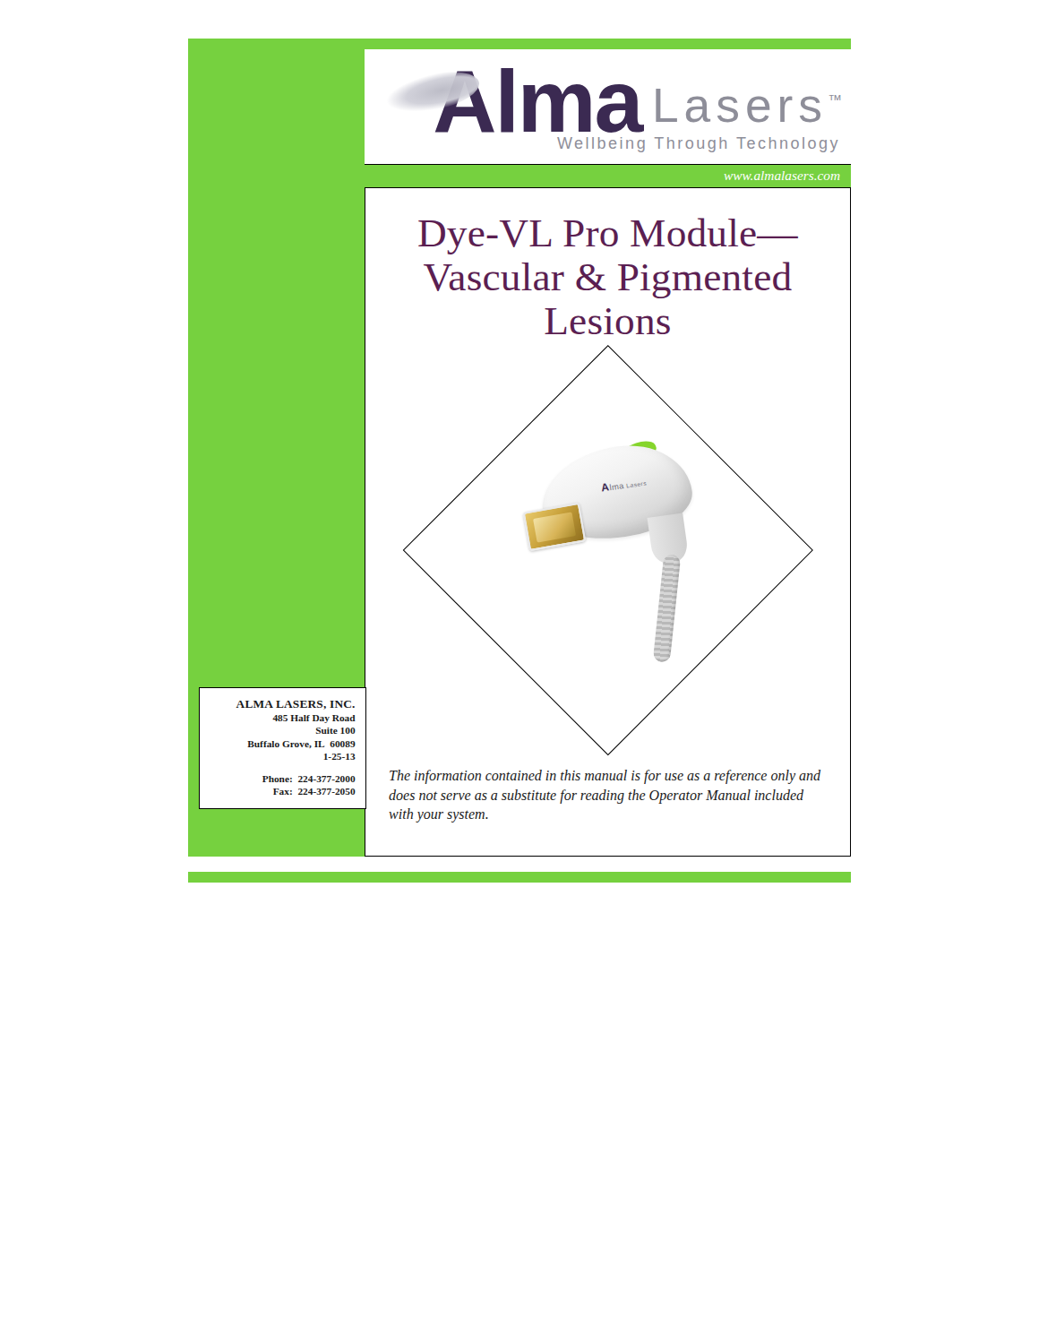ALMA LASERS, INC.
485 Half Day Road
Suite 100
Buffalo Grove, IL 60089
1-25-13
Phone: 224-377-2000
Fax: 224-377-2050
Alma
Lasers™
Wellbeing Through Technology
www.almalasers.com
Dye-VL Pro Module—
Vascular & Pigmented
Lesions
Alma Lasers
The information contained in this manual is for use as a reference only and does not serve as a substitute for reading the Operator Manual included with your system.